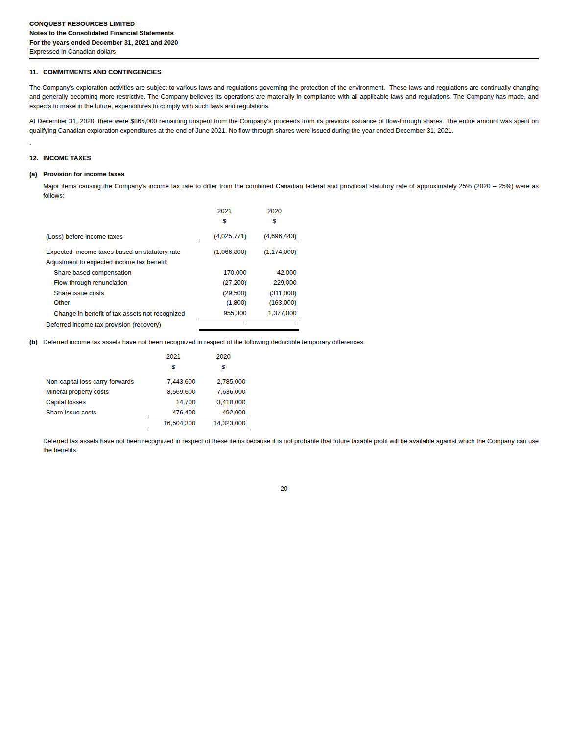CONQUEST RESOURCES LIMITED
Notes to the Consolidated Financial Statements
For the years ended December 31, 2021 and 2020
Expressed in Canadian dollars
11. COMMITMENTS AND CONTINGENCIES
The Company’s exploration activities are subject to various laws and regulations governing the protection of the environment. These laws and regulations are continually changing and generally becoming more restrictive. The Company believes its operations are materially in compliance with all applicable laws and regulations. The Company has made, and expects to make in the future, expenditures to comply with such laws and regulations.
At December 31, 2020, there were $865,000 remaining unspent from the Company’s proceeds from its previous issuance of flow-through shares. The entire amount was spent on qualifying Canadian exploration expenditures at the end of June 2021. No flow-through shares were issued during the year ended December 31, 2021.
.
12. INCOME TAXES
(a) Provision for income taxes
Major items causing the Company’s income tax rate to differ from the combined Canadian federal and provincial statutory rate of approximately 25% (2020 – 25%) were as follows:
| | 2021 | 2020 |
| | $ | $ |
| (Loss) before income taxes | (4,025,771) | (4,696,443) |
| Expected income taxes based on statutory rate | (1,066,800) | (1,174,000) |
| Adjustment to expected income tax benefit: | | |
| Share based compensation | 170,000 | 42,000 |
| Flow-through renunciation | (27,200) | 229,000 |
| Share issue costs | (29,500) | (311,000) |
| Other | (1,800) | (163,000) |
| Change in benefit of tax assets not recognized | 955,300 | 1,377,000 |
| Deferred income tax provision (recovery) | - | - |
(b) Deferred income tax assets have not been recognized in respect of the following deductible temporary differences:
| | 2021 | 2020 |
| | $ | $ |
| Non-capital loss carry-forwards | 7,443,600 | 2,785,000 |
| Mineral property costs | 8,569,600 | 7,636,000 |
| Capital losses | 14,700 | 3,410,000 |
| Share issue costs | 476,400 | 492,000 |
| | 16,504,300 | 14,323,000 |
Deferred tax assets have not been recognized in respect of these items because it is not probable that future taxable profit will be available against which the Company can use the benefits.
20